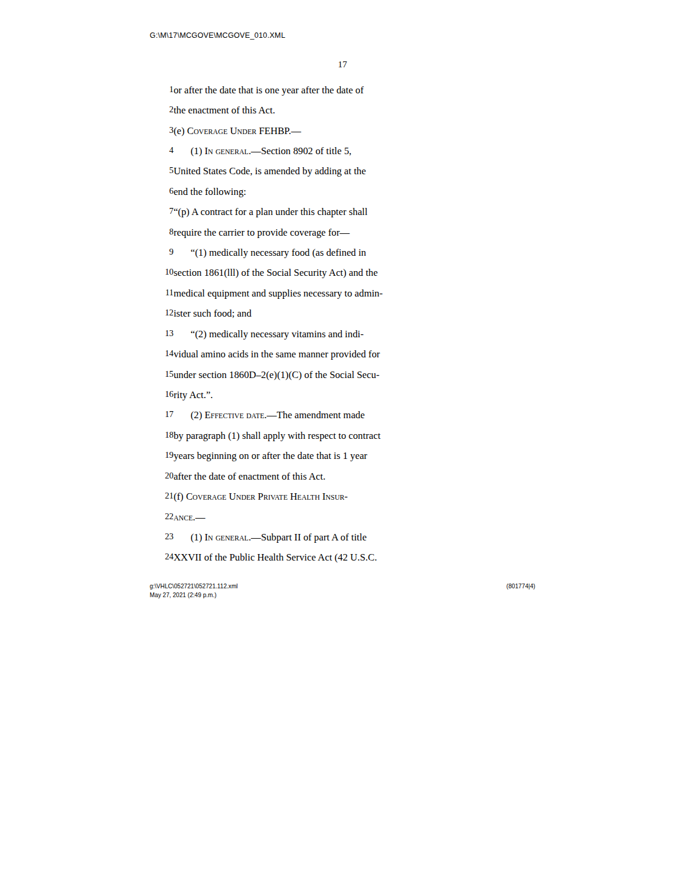G:\M\17\MCGOVE\MCGOVE_010.XML
17
| 1 | or after the date that is one year after the date of |
| 2 | the enactment of this Act. |
| 3 | (e) Coverage Under FEHBP. — |
| 4 | (1) In general. —Section 8902 of title 5, |
| 5 | United States Code, is amended by adding at the |
| 6 | end the following: |
| 7 | “(p) A contract for a plan under this chapter shall |
| 8 | require the carrier to provide coverage for— |
| 9 | “(1) medically necessary food (as defined in |
| 10 | section 1861(lll) of the Social Security Act) and the |
| 11 | medical equipment and supplies necessary to admin- |
| 12 | ister such food; and |
| 13 | “(2) medically necessary vitamins and indi- |
| 14 | vidual amino acids in the same manner provided for |
| 15 | under section 1860D–2(e)(1)(C) of the Social Secu- |
| 16 | rity Act.”. |
| 17 | (2) Effective date. —The amendment made |
| 18 | by paragraph (1) shall apply with respect to contract |
| 19 | years beginning on or after the date that is 1 year |
| 20 | after the date of enactment of this Act. |
| 21 | (f) Coverage Under Private Health Insur- |
| 22 | ance. — |
| 23 | (1) In general. —Subpart II of part A of title |
| 24 | XXVII of the Public Health Service Act (42 U.S.C. |
g:\VHLC\052721\052721.112.xml
May 27, 2021 (2:49 p.m.)
(801774|4)